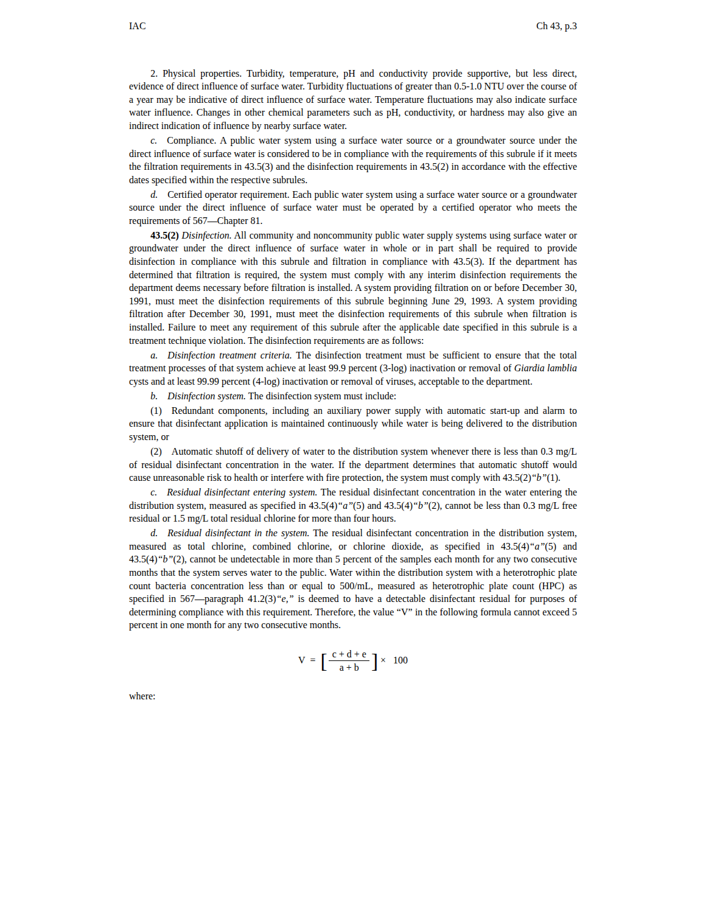IAC
Ch 43, p.3
2. Physical properties. Turbidity, temperature, pH and conductivity provide supportive, but less direct, evidence of direct influence of surface water. Turbidity fluctuations of greater than 0.5-1.0 NTU over the course of a year may be indicative of direct influence of surface water. Temperature fluctuations may also indicate surface water influence. Changes in other chemical parameters such as pH, conductivity, or hardness may also give an indirect indication of influence by nearby surface water.
c. Compliance. A public water system using a surface water source or a groundwater source under the direct influence of surface water is considered to be in compliance with the requirements of this subrule if it meets the filtration requirements in 43.5(3) and the disinfection requirements in 43.5(2) in accordance with the effective dates specified within the respective subrules.
d. Certified operator requirement. Each public water system using a surface water source or a groundwater source under the direct influence of surface water must be operated by a certified operator who meets the requirements of 567—Chapter 81.
43.5(2) Disinfection. All community and noncommunity public water supply systems using surface water or groundwater under the direct influence of surface water in whole or in part shall be required to provide disinfection in compliance with this subrule and filtration in compliance with 43.5(3). If the department has determined that filtration is required, the system must comply with any interim disinfection requirements the department deems necessary before filtration is installed. A system providing filtration on or before December 30, 1991, must meet the disinfection requirements of this subrule beginning June 29, 1993. A system providing filtration after December 30, 1991, must meet the disinfection requirements of this subrule when filtration is installed. Failure to meet any requirement of this subrule after the applicable date specified in this subrule is a treatment technique violation. The disinfection requirements are as follows:
a. Disinfection treatment criteria. The disinfection treatment must be sufficient to ensure that the total treatment processes of that system achieve at least 99.9 percent (3-log) inactivation or removal of Giardia lamblia cysts and at least 99.99 percent (4-log) inactivation or removal of viruses, acceptable to the department.
b. Disinfection system. The disinfection system must include:
(1) Redundant components, including an auxiliary power supply with automatic start-up and alarm to ensure that disinfectant application is maintained continuously while water is being delivered to the distribution system, or
(2) Automatic shutoff of delivery of water to the distribution system whenever there is less than 0.3 mg/L of residual disinfectant concentration in the water. If the department determines that automatic shutoff would cause unreasonable risk to health or interfere with fire protection, the system must comply with 43.5(2)“b”(1).
c. Residual disinfectant entering system. The residual disinfectant concentration in the water entering the distribution system, measured as specified in 43.5(4)“a”(5) and 43.5(4)“b”(2), cannot be less than 0.3 mg/L free residual or 1.5 mg/L total residual chlorine for more than four hours.
d. Residual disinfectant in the system. The residual disinfectant concentration in the distribution system, measured as total chlorine, combined chlorine, or chlorine dioxide, as specified in 43.5(4)“a”(5) and 43.5(4)“b”(2), cannot be undetectable in more than 5 percent of the samples each month for any two consecutive months that the system serves water to the public. Water within the distribution system with a heterotrophic plate count bacteria concentration less than or equal to 500/mL, measured as heterotrophic plate count (HPC) as specified in 567—paragraph 41.2(3)“e,” is deemed to have a detectable disinfectant residual for purposes of determining compliance with this requirement. Therefore, the value “V” in the following formula cannot exceed 5 percent in one month for any two consecutive months.
V = [c + d + e a + b] × 100
where: